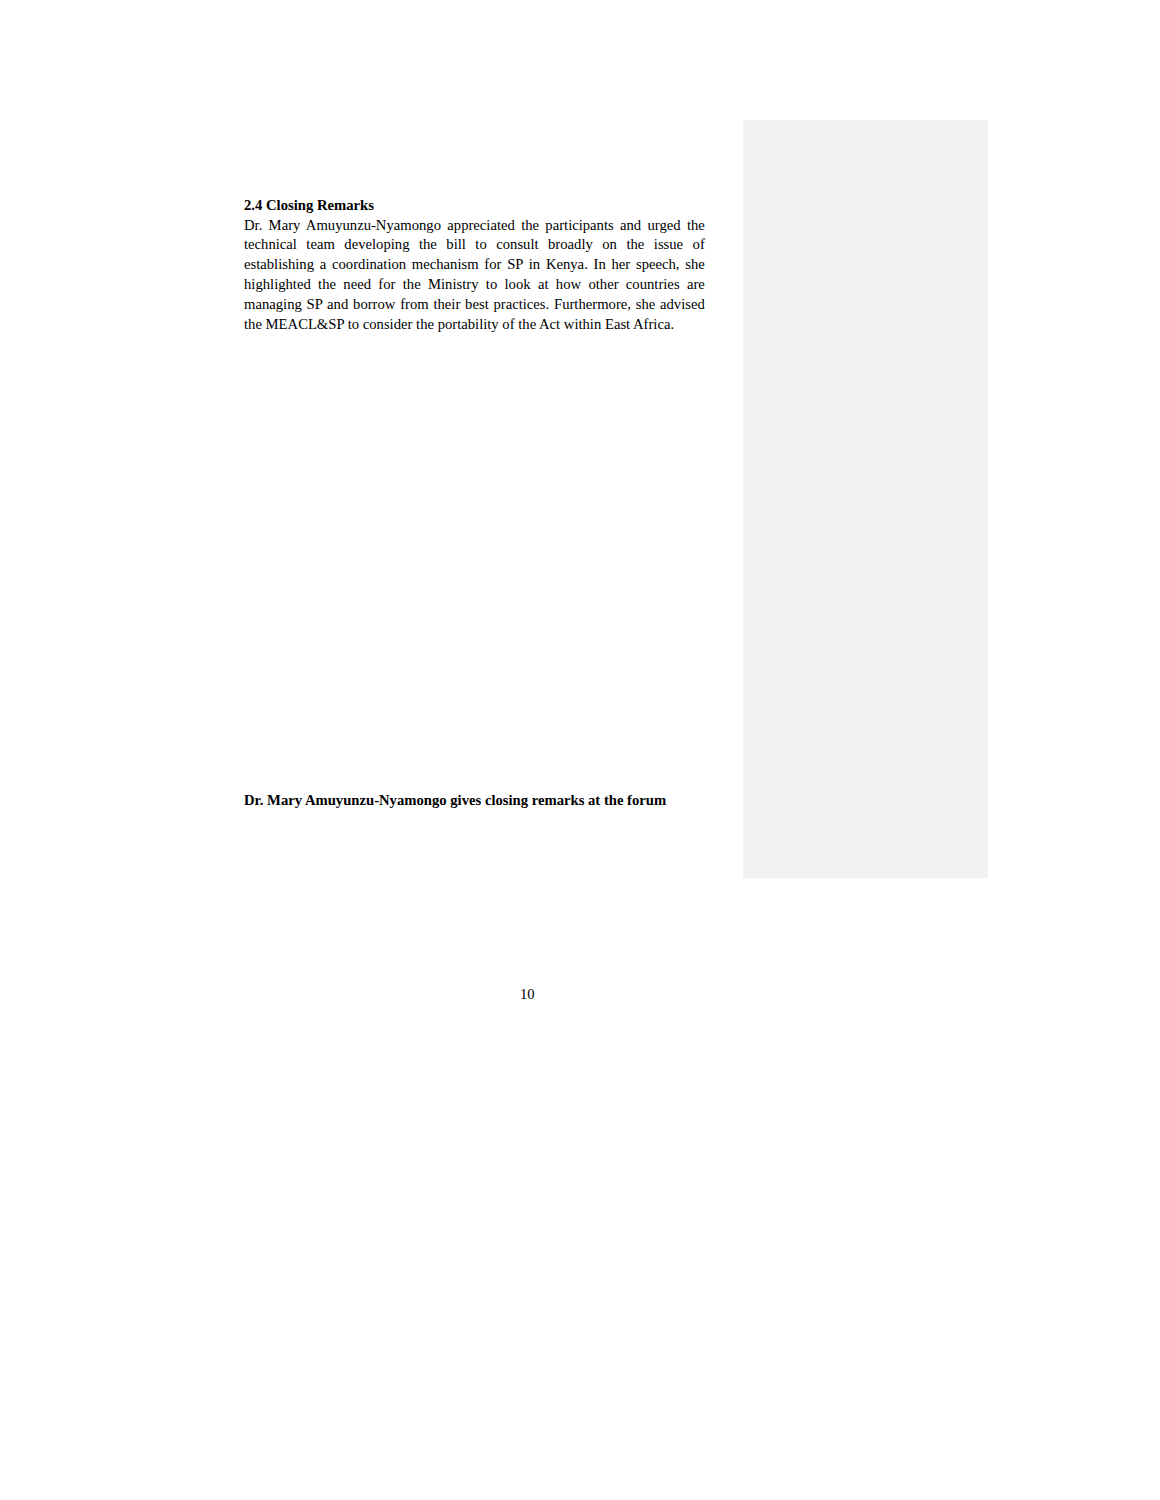2.4 Closing Remarks
Dr. Mary Amuyunzu-Nyamongo appreciated the participants and urged the technical team developing the bill to consult broadly on the issue of establishing a coordination mechanism for SP in Kenya. In her speech, she highlighted the need for the Ministry to look at how other countries are managing SP and borrow from their best practices. Furthermore, she advised the MEACL&SP to consider the portability of the Act within East Africa.
Dr. Mary Amuyunzu-Nyamongo gives closing remarks at the forum
10